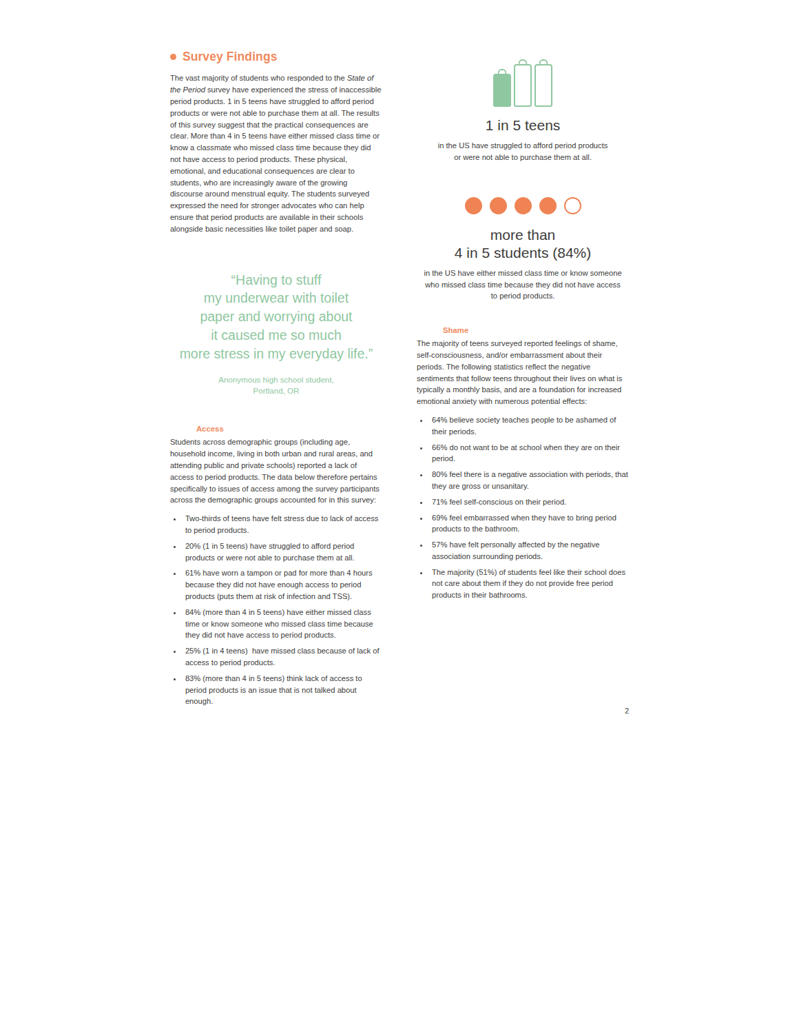Survey Findings
The vast majority of students who responded to the State of the Period survey have experienced the stress of inaccessible period products. 1 in 5 teens have struggled to afford period products or were not able to purchase them at all. The results of this survey suggest that the practical consequences are clear. More than 4 in 5 teens have either missed class time or know a classmate who missed class time because they did not have access to period products. These physical, emotional, and educational consequences are clear to students, who are increasingly aware of the growing discourse around menstrual equity. The students surveyed expressed the need for stronger advocates who can help ensure that period products are available in their schools alongside basic necessities like toilet paper and soap.
“Having to stuff
my underwear with toilet
paper and worrying about
it caused me so much
more stress in my everyday life.” Anonymous high school student,
Portland, OR
Access
Students across demographic groups (including age, household income, living in both urban and rural areas, and attending public and private schools) reported a lack of access to period products. The data below therefore pertains specifically to issues of access among the survey participants across the demographic groups accounted for in this survey:
Two-thirds of teens have felt stress due to lack of access to period products.
20% (1 in 5 teens) have struggled to afford period products or were not able to purchase them at all.
61% have worn a tampon or pad for more than 4 hours because they did not have enough access to period products (puts them at risk of infection and TSS).
84% (more than 4 in 5 teens) have either missed class time or know someone who missed class time because they did not have access to period products.
25% (1 in 4 teens) have missed class because of lack of access to period products.
83% (more than 4 in 5 teens) think lack of access to period products is an issue that is not talked about enough.
1 in 5 teens
in the US have struggled to afford period products
or were not able to purchase them at all.
more than
4 in 5 students (84%)
in the US have either missed class time or know someone who missed class time because they did not have access to period products.
Shame
The majority of teens surveyed reported feelings of shame, self-consciousness, and/or embarrassment about their periods. The following statistics reflect the negative sentiments that follow teens throughout their lives on what is typically a monthly basis, and are a foundation for increased emotional anxiety with numerous potential effects:
64% believe society teaches people to be ashamed of their periods.
66% do not want to be at school when they are on their period.
80% feel there is a negative association with periods, that they are gross or unsanitary.
71% feel self-conscious on their period.
69% feel embarrassed when they have to bring period products to the bathroom.
57% have felt personally affected by the negative association surrounding periods.
The majority (51%) of students feel like their school does not care about them if they do not provide free period products in their bathrooms.
2